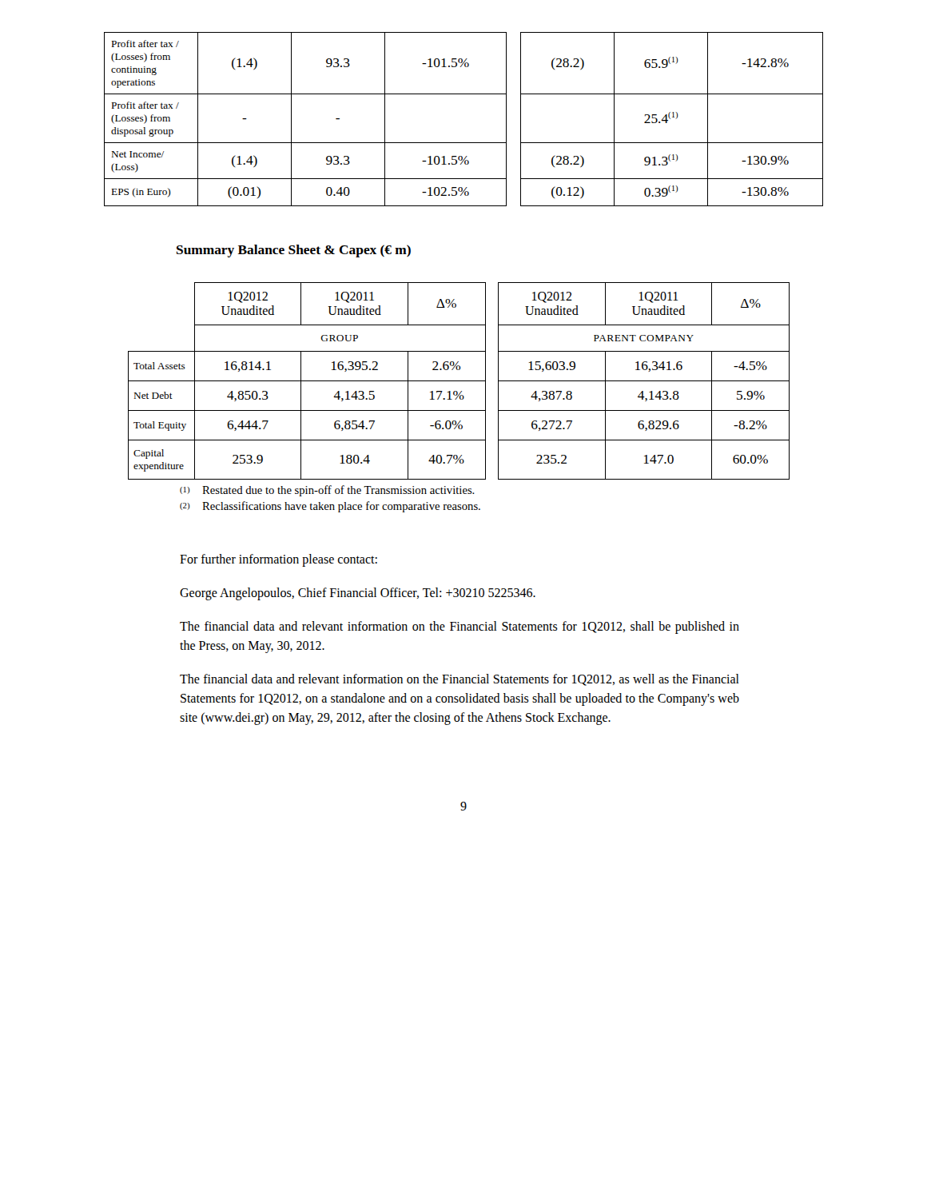| Profit after tax / (Losses) from continuing operations | (1.4) | 93.3 | -101.5% | | (28.2) | 65.9 (1) | -142.8% |
| Profit after tax / (Losses) from disposal group | - | - | | | | 25.4 (1) | |
| Net Income/ (Loss) | (1.4) | 93.3 | -101.5% | | (28.2) | 91.3 (1) | -130.9% |
| EPS (in Euro) | (0.01) | 0.40 | -102.5% | | (0.12) | 0.39 (1) | -130.8% |
Summary Balance Sheet & Capex (€ m)
| | 1Q2012 Unaudited | 1Q2011 Unaudited | Δ% | | 1Q2012 Unaudited | 1Q2011 Unaudited | Δ% |
| | GROUP | | PARENT COMPANY |
| Total Assets | 16,814.1 | 16,395.2 | 2.6% | | 15,603.9 | 16,341.6 | -4.5% |
| Net Debt | 4,850.3 | 4,143.5 | 17.1% | | 4,387.8 | 4,143.8 | 5.9% |
| Total Equity | 6,444.7 | 6,854.7 | -6.0% | | 6,272.7 | 6,829.6 | -8.2% |
| Capital expenditure | 253.9 | 180.4 | 40.7% | | 235.2 | 147.0 | 60.0% |
(1) Restated due to the spin-off of the Transmission activities.
(2) Reclassifications have taken place for comparative reasons.
For further information please contact:
George Angelopoulos, Chief Financial Officer, Tel: +30210 5225346.
The financial data and relevant information on the Financial Statements for 1Q2012, shall be published in the Press, on May, 30, 2012.
The financial data and relevant information on the Financial Statements for 1Q2012, as well as the Financial Statements for 1Q2012, on a standalone and on a consolidated basis shall be uploaded to the Company's web site (www.dei.gr) on May, 29, 2012, after the closing of the Athens Stock Exchange.
9